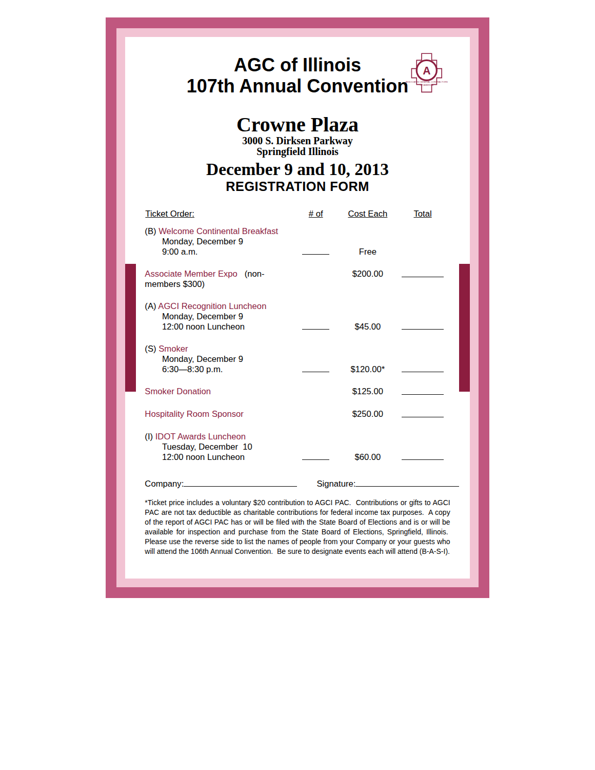A ASSOCIATED GENERAL CONTRACTORS OF AMERICA
AGC of Illinois
107th Annual Convention
Crowne Plaza
3000 S. Dirksen Parkway
Springfield Illinois
December 9 and 10, 2013
REGISTRATION FORM
| Ticket Order: | # of | Cost Each | Total |
| --- | --- | --- | --- |
| (B) Welcome Continental Breakfast Monday, December 9 9:00 a.m. | | Free | |
| Associate Member Expo (non-members $300) | | $200.00 | |
| (A) AGCI Recognition Luncheon Monday, December 9 12:00 noon Luncheon | | $45.00 | |
| (S) Smoker Monday, December 9 6:30—8:30 p.m. | | $120.00* | |
| Smoker Donation | | $125.00 | |
| Hospitality Room Sponsor | | $250.00 | |
| (I) IDOT Awards Luncheon Tuesday, December 10 12:00 noon Luncheon | | $60.00 | |
Company:
Signature:
*Ticket price includes a voluntary $20 contribution to AGCI PAC. Contributions or gifts to AGCI PAC are not tax deductible as charitable contributions for federal income tax purposes. A copy of the report of AGCI PAC has or will be filed with the State Board of Elections and is or will be available for inspection and purchase from the State Board of Elections, Springfield, Illinois. Please use the reverse side to list the names of people from your Company or your guests who will attend the 106th Annual Convention. Be sure to designate events each will attend (B-A-S-I).